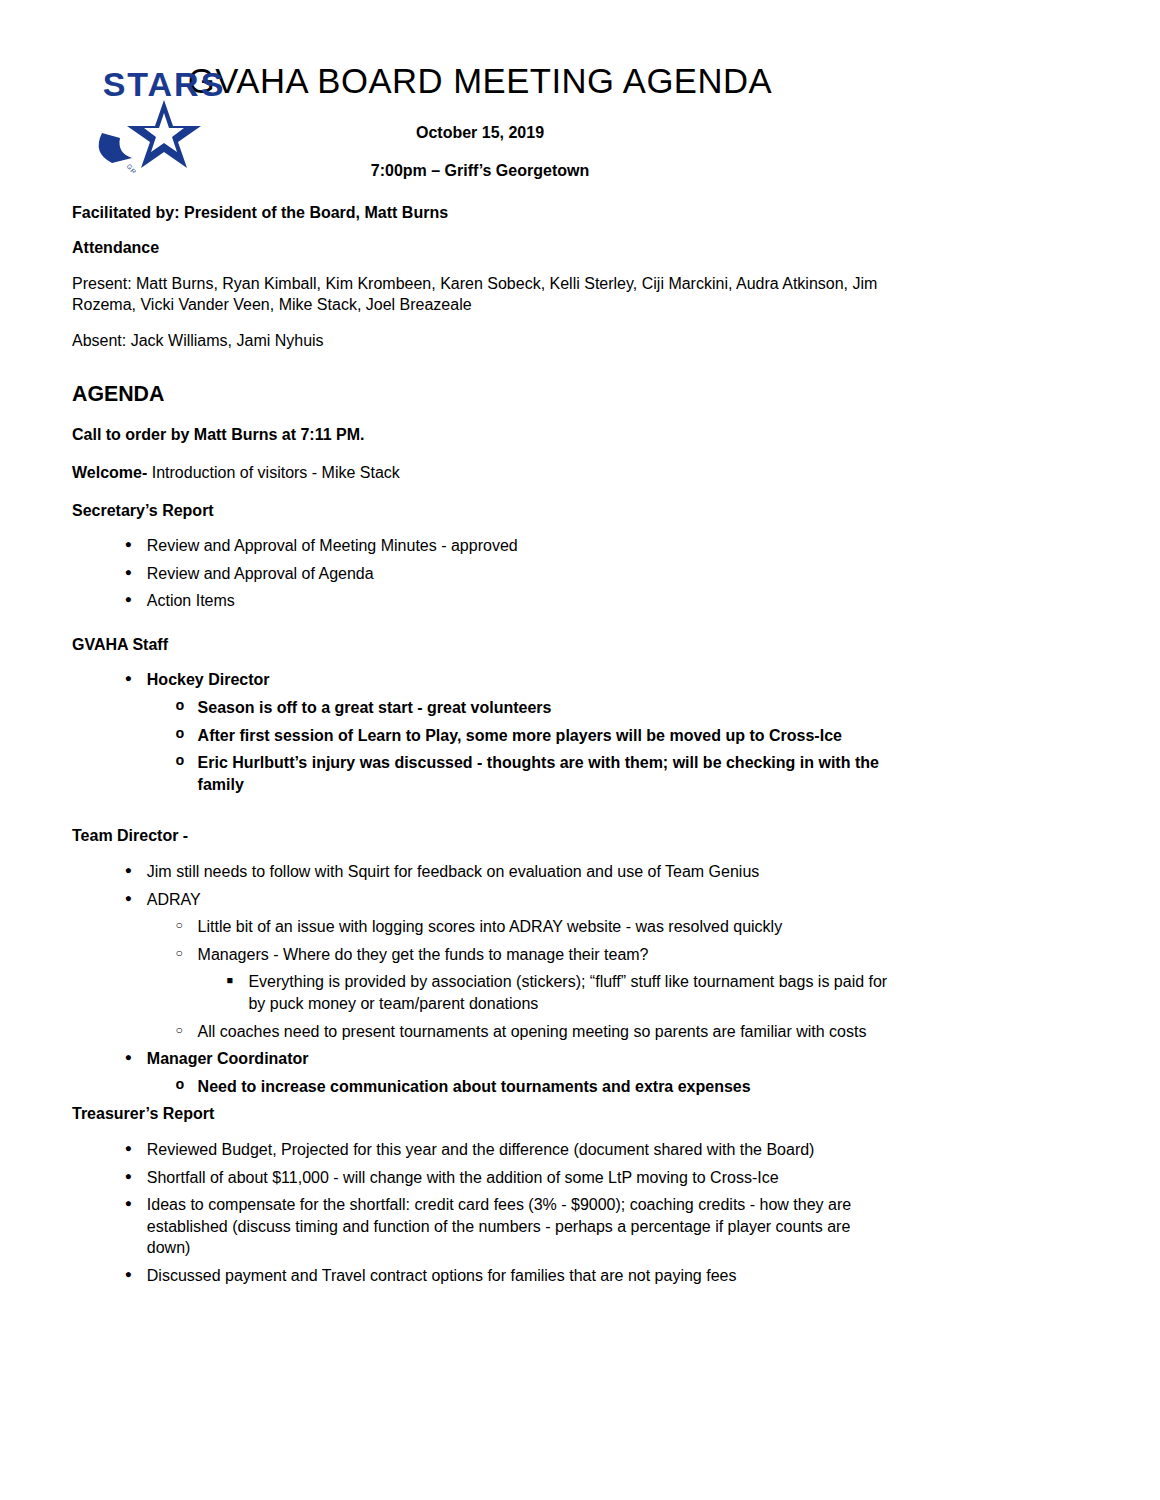STARS GRAND VALLEY
GVAHA BOARD MEETING AGENDA
October 15, 2019
7:00pm – Griff’s Georgetown
Facilitated by: President of the Board, Matt Burns
Attendance
Present: Matt Burns, Ryan Kimball, Kim Krombeen, Karen Sobeck, Kelli Sterley, Ciji Marckini, Audra Atkinson, Jim Rozema, Vicki Vander Veen, Mike Stack, Joel Breazeale
Absent: Jack Williams, Jami Nyhuis
AGENDA
Call to order by Matt Burns at 7:11 PM.
Welcome- Introduction of visitors - Mike Stack
Secretary’s Report
Review and Approval of Meeting Minutes - approved
Review and Approval of Agenda
Action Items
GVAHA Staff
Hockey Director
Season is off to a great start - great volunteers
After first session of Learn to Play, some more players will be moved up to Cross-Ice
Eric Hurlbutt’s injury was discussed - thoughts are with them; will be checking in with the family
Team Director -
Jim still needs to follow with Squirt for feedback on evaluation and use of Team Genius
ADRAY
Little bit of an issue with logging scores into ADRAY website - was resolved quickly
Managers - Where do they get the funds to manage their team?
Everything is provided by association (stickers); “fluff” stuff like tournament bags is paid for by puck money or team/parent donations
All coaches need to present tournaments at opening meeting so parents are familiar with costs
Manager Coordinator
Need to increase communication about tournaments and extra expenses
Treasurer’s Report
Reviewed Budget, Projected for this year and the difference (document shared with the Board)
Shortfall of about $11,000 - will change with the addition of some LtP moving to Cross-Ice
Ideas to compensate for the shortfall: credit card fees (3% - $9000); coaching credits - how they are established (discuss timing and function of the numbers - perhaps a percentage if player counts are down)
Discussed payment and Travel contract options for families that are not paying fees